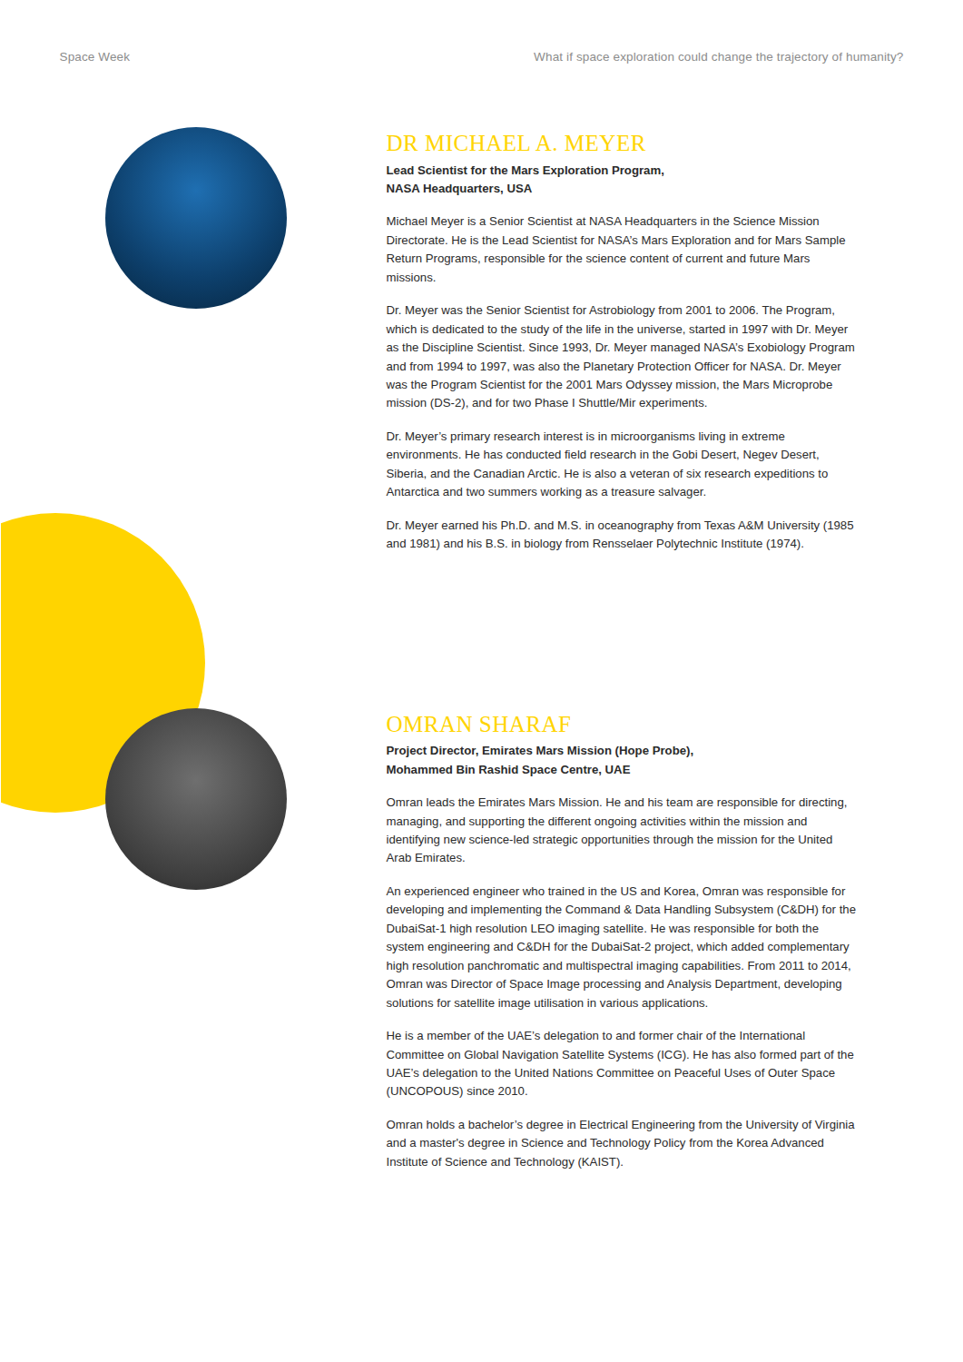Space Week What if space exploration could change the trajectory of humanity?
Dr Michael A. Meyer
Lead Scientist for the Mars Exploration Program,
NASA Headquarters, USA
Michael Meyer is a Senior Scientist at NASA Headquarters in the Science Mission Directorate. He is the Lead Scientist for NASA’s Mars Exploration and for Mars Sample Return Programs, responsible for the science content of current and future Mars missions.
Dr. Meyer was the Senior Scientist for Astrobiology from 2001 to 2006. The Program, which is dedicated to the study of the life in the universe, started in 1997 with Dr. Meyer as the Discipline Scientist. Since 1993, Dr. Meyer managed NASA’s Exobiology Program and from 1994 to 1997, was also the Planetary Protection Officer for NASA. Dr. Meyer was the Program Scientist for the 2001 Mars Odyssey mission, the Mars Microprobe mission (DS-2), and for two Phase I Shuttle/Mir experiments.
Dr. Meyer’s primary research interest is in microorganisms living in extreme environments. He has conducted field research in the Gobi Desert, Negev Desert, Siberia, and the Canadian Arctic. He is also a veteran of six research expeditions to Antarctica and two summers working as a treasure salvager.
Dr. Meyer earned his Ph.D. and M.S. in oceanography from Texas A&M University (1985 and 1981) and his B.S. in biology from Rensselaer Polytechnic Institute (1974).
Omran Sharaf
Project Director, Emirates Mars Mission (Hope Probe),
Mohammed Bin Rashid Space Centre, UAE
Omran leads the Emirates Mars Mission. He and his team are responsible for directing, managing, and supporting the different ongoing activities within the mission and identifying new science-led strategic opportunities through the mission for the United Arab Emirates.
An experienced engineer who trained in the US and Korea, Omran was responsible for developing and implementing the Command & Data Handling Subsystem (C&DH) for the DubaiSat-1 high resolution LEO imaging satellite. He was responsible for both the system engineering and C&DH for the DubaiSat-2 project, which added complementary high resolution panchromatic and multispectral imaging capabilities. From 2011 to 2014, Omran was Director of Space Image processing and Analysis Department, developing solutions for satellite image utilisation in various applications.
He is a member of the UAE’s delegation to and former chair of the International Committee on Global Navigation Satellite Systems (ICG). He has also formed part of the UAE’s delegation to the United Nations Committee on Peaceful Uses of Outer Space (UNCOPOUS) since 2010.
Omran holds a bachelor’s degree in Electrical Engineering from the University of Virginia and a master's degree in Science and Technology Policy from the Korea Advanced Institute of Science and Technology (KAIST).